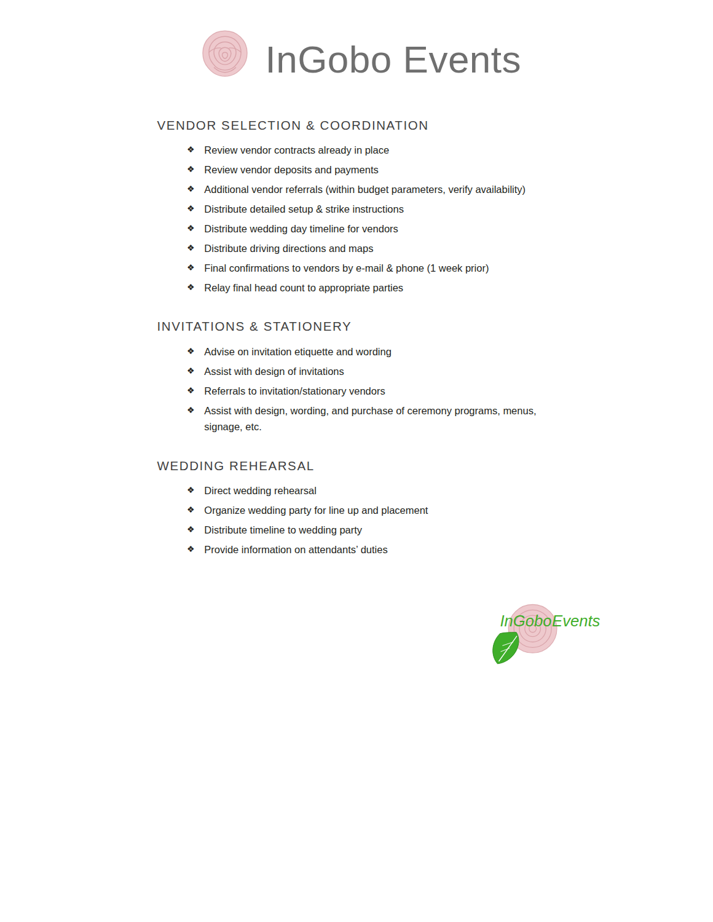InGobo Events
Vendor Selection & Coordination
Review vendor contracts already in place
Review vendor deposits and payments
Additional vendor referrals (within budget parameters, verify availability)
Distribute detailed setup & strike instructions
Distribute wedding day timeline for vendors
Distribute driving directions and maps
Final confirmations to vendors by e-mail & phone (1 week prior)
Relay final head count to appropriate parties
Invitations & Stationery
Advise on invitation etiquette and wording
Assist with design of invitations
Referrals to invitation/stationary vendors
Assist with design, wording, and purchase of ceremony programs, menus, signage, etc.
Wedding Rehearsal
Direct wedding rehearsal
Organize wedding party for line up and placement
Distribute timeline to wedding party
Provide information on attendants’ duties
InGobo Events